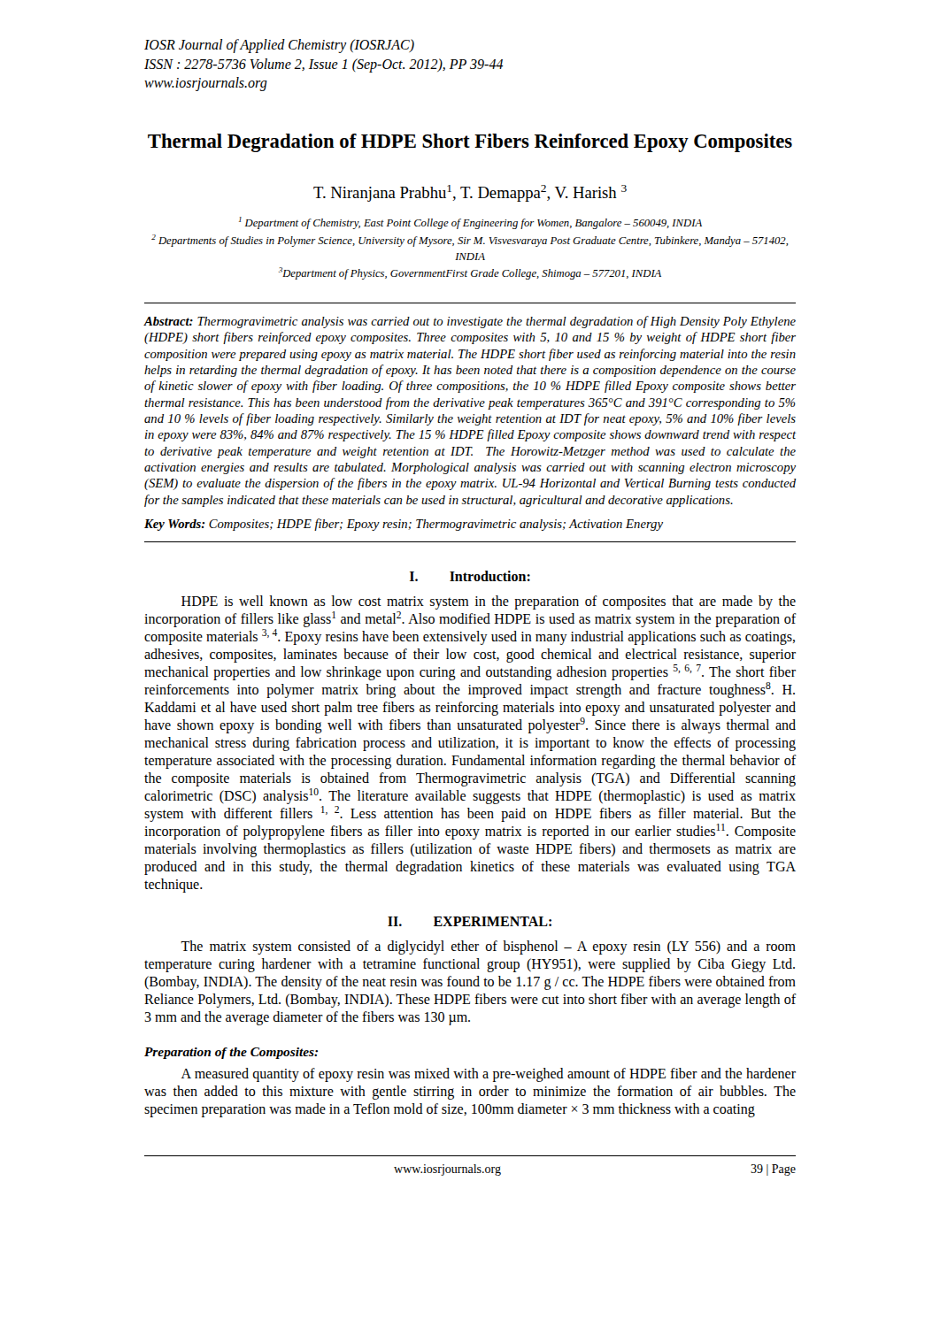IOSR Journal of Applied Chemistry (IOSRJAC)
ISSN : 2278-5736 Volume 2, Issue 1 (Sep-Oct. 2012), PP 39-44
www.iosrjournals.org
Thermal Degradation of HDPE Short Fibers Reinforced Epoxy Composites
T. Niranjana Prabhu1, T. Demappa2, V. Harish 3
1 Department of Chemistry, East Point College of Engineering for Women, Bangalore – 560049, INDIA
2 Departments of Studies in Polymer Science, University of Mysore, Sir M. Visvesvaraya Post Graduate Centre, Tubinkere, Mandya – 571402, INDIA
3Department of Physics, GovernmentFirst Grade College, Shimoga – 577201, INDIA
Abstract: Thermogravimetric analysis was carried out to investigate the thermal degradation of High Density Poly Ethylene (HDPE) short fibers reinforced epoxy composites. Three composites with 5, 10 and 15 % by weight of HDPE short fiber composition were prepared using epoxy as matrix material. The HDPE short fiber used as reinforcing material into the resin helps in retarding the thermal degradation of epoxy. It has been noted that there is a composition dependence on the course of kinetic slower of epoxy with fiber loading. Of three compositions, the 10 % HDPE filled Epoxy composite shows better thermal resistance. This has been understood from the derivative peak temperatures 365°C and 391°C corresponding to 5% and 10 % levels of fiber loading respectively. Similarly the weight retention at IDT for neat epoxy, 5% and 10% fiber levels in epoxy were 83%, 84% and 87% respectively. The 15 % HDPE filled Epoxy composite shows downward trend with respect to derivative peak temperature and weight retention at IDT. The Horowitz-Metzger method was used to calculate the activation energies and results are tabulated. Morphological analysis was carried out with scanning electron microscopy (SEM) to evaluate the dispersion of the fibers in the epoxy matrix. UL-94 Horizontal and Vertical Burning tests conducted for the samples indicated that these materials can be used in structural, agricultural and decorative applications.
Key Words: Composites; HDPE fiber; Epoxy resin; Thermogravimetric analysis; Activation Energy
I. Introduction:
HDPE is well known as low cost matrix system in the preparation of composites that are made by the incorporation of fillers like glass1 and metal2. Also modified HDPE is used as matrix system in the preparation of composite materials 3, 4. Epoxy resins have been extensively used in many industrial applications such as coatings, adhesives, composites, laminates because of their low cost, good chemical and electrical resistance, superior mechanical properties and low shrinkage upon curing and outstanding adhesion properties 5, 6, 7. The short fiber reinforcements into polymer matrix bring about the improved impact strength and fracture toughness8. H. Kaddami et al have used short palm tree fibers as reinforcing materials into epoxy and unsaturated polyester and have shown epoxy is bonding well with fibers than unsaturated polyester9. Since there is always thermal and mechanical stress during fabrication process and utilization, it is important to know the effects of processing temperature associated with the processing duration. Fundamental information regarding the thermal behavior of the composite materials is obtained from Thermogravimetric analysis (TGA) and Differential scanning calorimetric (DSC) analysis10. The literature available suggests that HDPE (thermoplastic) is used as matrix system with different fillers 1, 2. Less attention has been paid on HDPE fibers as filler material. But the incorporation of polypropylene fibers as filler into epoxy matrix is reported in our earlier studies11. Composite materials involving thermoplastics as fillers (utilization of waste HDPE fibers) and thermosets as matrix are produced and in this study, the thermal degradation kinetics of these materials was evaluated using TGA technique.
II. EXPERIMENTAL:
The matrix system consisted of a diglycidyl ether of bisphenol – A epoxy resin (LY 556) and a room temperature curing hardener with a tetramine functional group (HY951), were supplied by Ciba Giegy Ltd. (Bombay, INDIA). The density of the neat resin was found to be 1.17 g / cc. The HDPE fibers were obtained from Reliance Polymers, Ltd. (Bombay, INDIA). These HDPE fibers were cut into short fiber with an average length of 3 mm and the average diameter of the fibers was 130 µm.
Preparation of the Composites:
A measured quantity of epoxy resin was mixed with a pre-weighed amount of HDPE fiber and the hardener was then added to this mixture with gentle stirring in order to minimize the formation of air bubbles. The specimen preparation was made in a Teflon mold of size, 100mm diameter × 3 mm thickness with a coating
www.iosrjournals.org 39 | Page